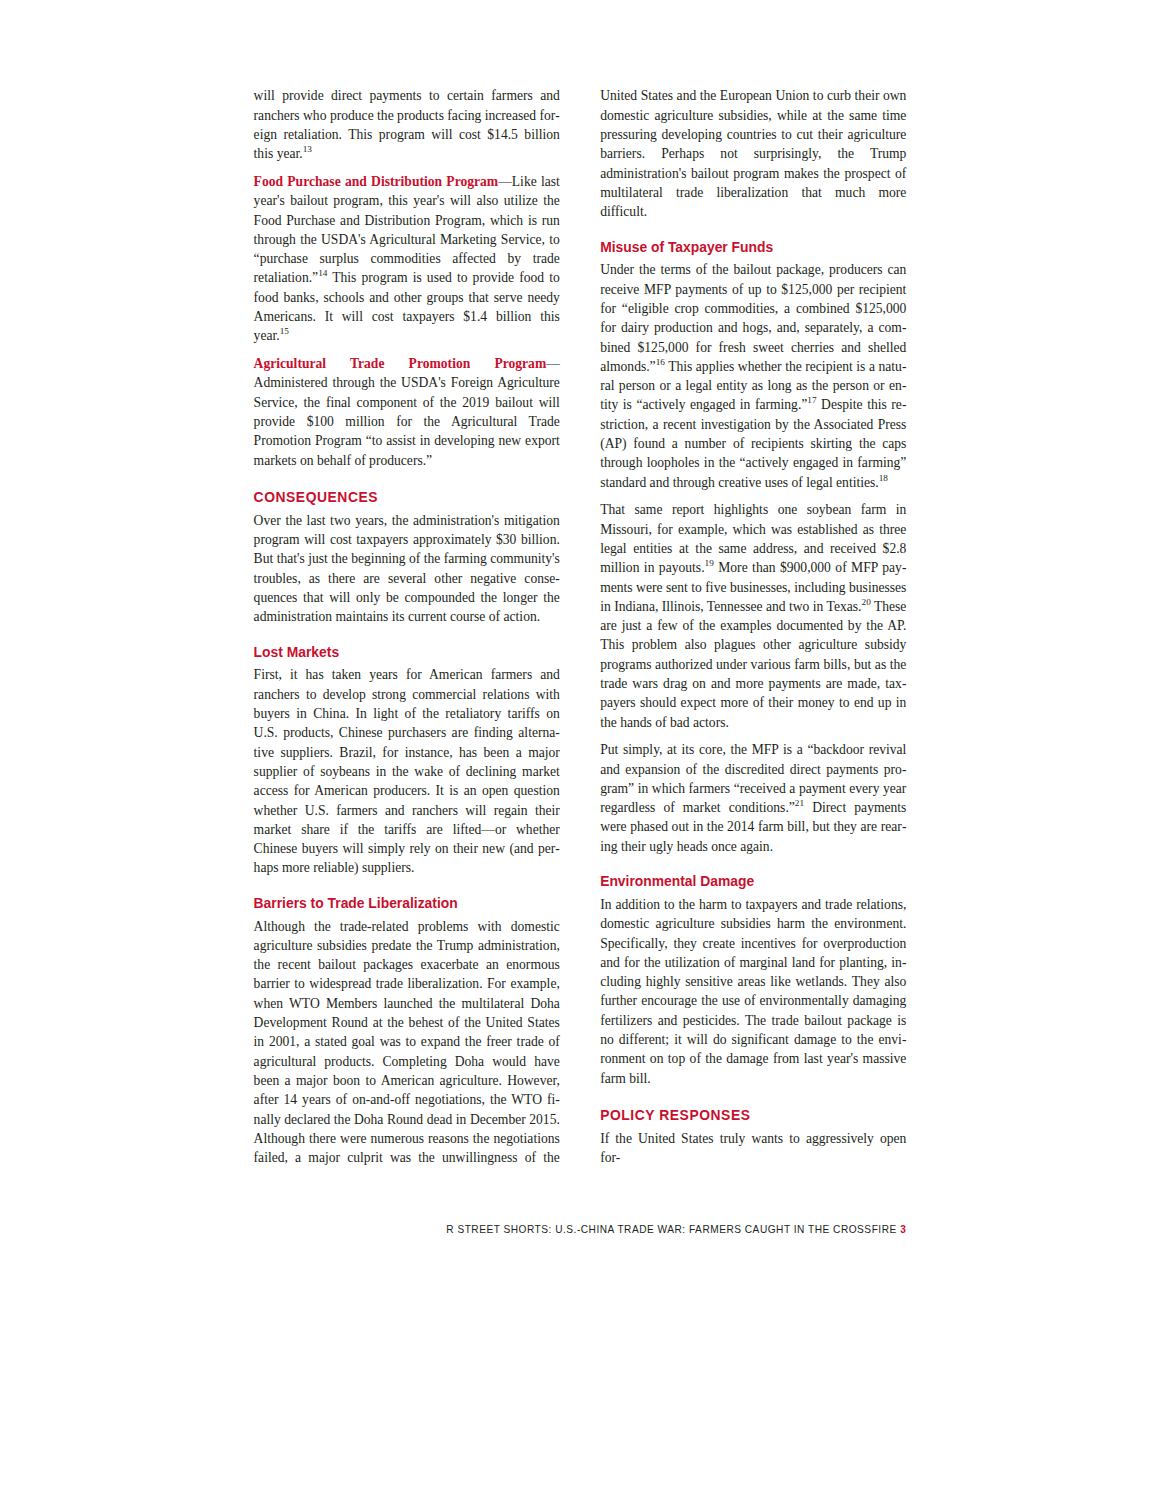will provide direct payments to certain farmers and ranchers who produce the products facing increased foreign retaliation. This program will cost $14.5 billion this year.13
Food Purchase and Distribution Program—Like last year's bailout program, this year's will also utilize the Food Purchase and Distribution Program, which is run through the USDA's Agricultural Marketing Service, to “purchase surplus commodities affected by trade retaliation.”14 This program is used to provide food to food banks, schools and other groups that serve needy Americans. It will cost taxpayers $1.4 billion this year.15
Agricultural Trade Promotion Program—Administered through the USDA's Foreign Agriculture Service, the final component of the 2019 bailout will provide $100 million for the Agricultural Trade Promotion Program “to assist in developing new export markets on behalf of producers.”
Consequences
Over the last two years, the administration's mitigation program will cost taxpayers approximately $30 billion. But that's just the beginning of the farming community's troubles, as there are several other negative consequences that will only be compounded the longer the administration maintains its current course of action.
Lost Markets
First, it has taken years for American farmers and ranchers to develop strong commercial relations with buyers in China. In light of the retaliatory tariffs on U.S. products, Chinese purchasers are finding alternative suppliers. Brazil, for instance, has been a major supplier of soybeans in the wake of declining market access for American producers. It is an open question whether U.S. farmers and ranchers will regain their market share if the tariffs are lifted—or whether Chinese buyers will simply rely on their new (and perhaps more reliable) suppliers.
Barriers to Trade Liberalization
Although the trade-related problems with domestic agriculture subsidies predate the Trump administration, the recent bailout packages exacerbate an enormous barrier to widespread trade liberalization. For example, when WTO Members launched the multilateral Doha Development Round at the behest of the United States in 2001, a stated goal was to expand the freer trade of agricultural products. Completing Doha would have been a major boon to American agriculture. However, after 14 years of on-and-off negotiations, the WTO finally declared the Doha Round dead in December 2015. Although there were numerous reasons the negotiations failed, a major culprit was the unwillingness of the United States and the European Union to curb their own domestic agriculture subsidies, while at the same time pressuring developing countries to cut their agriculture barriers. Perhaps not surprisingly, the Trump administration's bailout program makes the prospect of multilateral trade liberalization that much more difficult.
Misuse of Taxpayer Funds
Under the terms of the bailout package, producers can receive MFP payments of up to $125,000 per recipient for “eligible crop commodities, a combined $125,000 for dairy production and hogs, and, separately, a combined $125,000 for fresh sweet cherries and shelled almonds.”16 This applies whether the recipient is a natural person or a legal entity as long as the person or entity is “actively engaged in farming.”17 Despite this restriction, a recent investigation by the Associated Press (AP) found a number of recipients skirting the caps through loopholes in the “actively engaged in farming” standard and through creative uses of legal entities.18
That same report highlights one soybean farm in Missouri, for example, which was established as three legal entities at the same address, and received $2.8 million in payouts.19 More than $900,000 of MFP payments were sent to five businesses, including businesses in Indiana, Illinois, Tennessee and two in Texas.20 These are just a few of the examples documented by the AP. This problem also plagues other agriculture subsidy programs authorized under various farm bills, but as the trade wars drag on and more payments are made, taxpayers should expect more of their money to end up in the hands of bad actors.
Put simply, at its core, the MFP is a “backdoor revival and expansion of the discredited direct payments program” in which farmers “received a payment every year regardless of market conditions.”21 Direct payments were phased out in the 2014 farm bill, but they are rearing their ugly heads once again.
Environmental Damage
In addition to the harm to taxpayers and trade relations, domestic agriculture subsidies harm the environment. Specifically, they create incentives for overproduction and for the utilization of marginal land for planting, including highly sensitive areas like wetlands. They also further encourage the use of environmentally damaging fertilizers and pesticides. The trade bailout package is no different; it will do significant damage to the environment on top of the damage from last year's massive farm bill.
Policy Responses
If the United States truly wants to aggressively open for-
R Street Shorts: U.S.-China Trade War: Farmers Caught in the Crossfire3